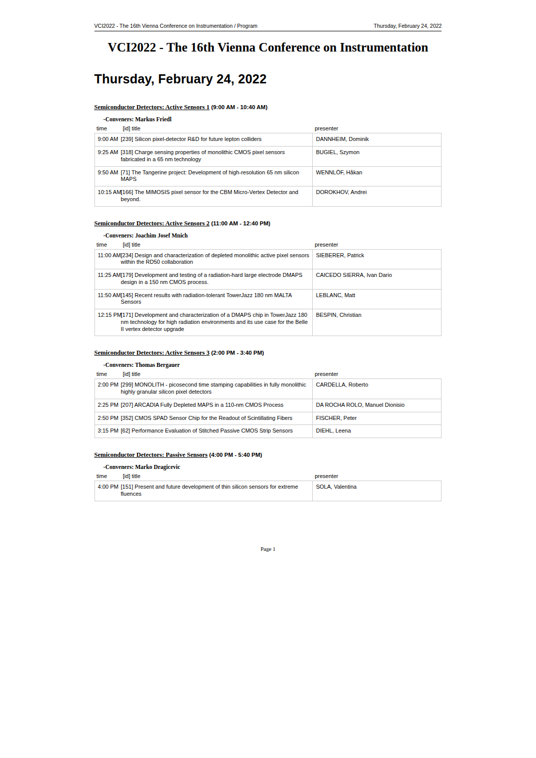VCI2022 - The 16th Vienna Conference on Instrumentation / Program Thursday, February 24, 2022
VCI2022 - The 16th Vienna Conference on Instrumentation
Thursday, February 24, 2022
Semiconductor Detectors: Active Sensors 1 (9:00 AM - 10:40 AM)
-Conveners: Markus Friedl
| time | [id] title | presenter |
| --- | --- | --- |
| 9:00 AM | [239] Silicon pixel-detector R&D for future lepton colliders | DANNHEIM, Dominik |
| 9:25 AM | [318] Charge sensing properties of monolithic CMOS pixel sensors fabricated in a 65 nm technology | BUGIEL, Szymon |
| 9:50 AM | [71] The Tangerine project: Development of high-resolution 65 nm silicon MAPS | WENNLÖF, Håkan |
| 10:15 AM | [166] The MIMOSIS pixel sensor for the CBM Micro-Vertex Detector and beyond. | DOROKHOV, Andrei |
Semiconductor Detectors: Active Sensors 2 (11:00 AM - 12:40 PM)
-Conveners: Joachim Josef Mnich
| time | [id] title | presenter |
| --- | --- | --- |
| 11:00 AM | [234] Design and characterization of depleted monolithic active pixel sensors within the RD50 collaboration | SIEBERER, Patrick |
| 11:25 AM | [179] Development and testing of a radiation-hard large electrode DMAPS design in a 150 nm CMOS process. | CAICEDO SIERRA, Ivan Dario |
| 11:50 AM | [145] Recent results with radiation-tolerant TowerJazz 180 nm MALTA Sensors | LEBLANC, Matt |
| 12:15 PM | [171] Development and characterization of a DMAPS chip in TowerJazz 180 nm technology for high radiation environments and its use case for the Belle II vertex detector upgrade | BESPIN, Christian |
Semiconductor Detectors: Active Sensors 3 (2:00 PM - 3:40 PM)
-Conveners: Thomas Bergauer
| time | [id] title | presenter |
| --- | --- | --- |
| 2:00 PM | [299] MONOLITH - picosecond time stamping capabilities in fully monolithic highly granular silicon pixel detectors | CARDELLA, Roberto |
| 2:25 PM | [207] ARCADIA Fully Depleted MAPS in a 110-nm CMOS Process | DA ROCHA ROLO, Manuel Dionisio |
| 2:50 PM | [352] CMOS SPAD Sensor Chip for the Readout of Scintillating Fibers | FISCHER, Peter |
| 3:15 PM | [62] Performance Evaluation of Stitched Passive CMOS Strip Sensors | DIEHL, Leena |
Semiconductor Detectors: Passive Sensors (4:00 PM - 5:40 PM)
-Conveners: Marko Dragicevic
| time | [id] title | presenter |
| --- | --- | --- |
| 4:00 PM | [151] Present and future development of thin silicon sensors for extreme fluences | SOLA, Valentina |
Page 1